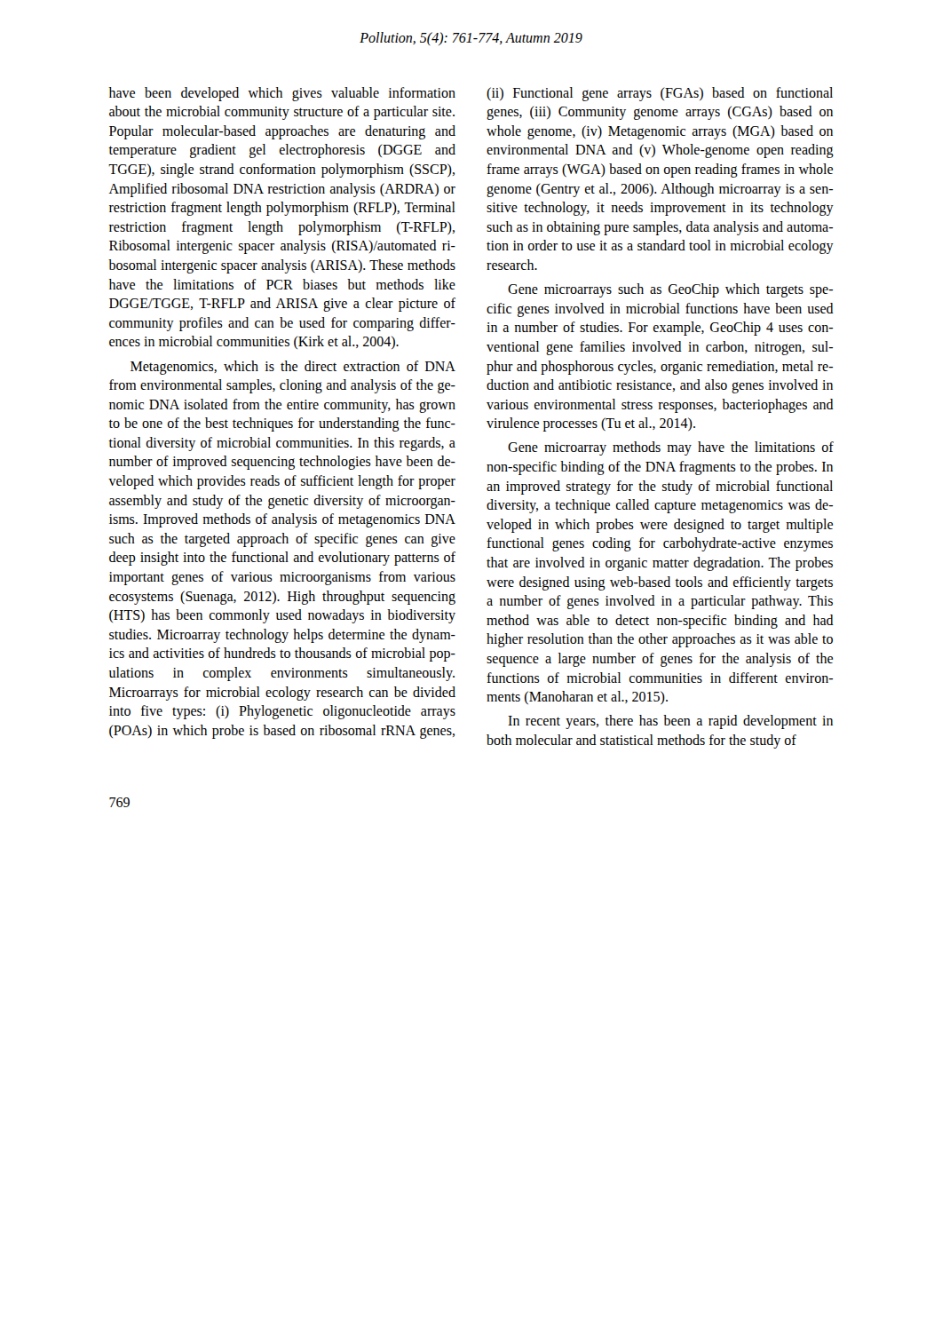Pollution, 5(4): 761-774, Autumn 2019
have been developed which gives valuable information about the microbial community structure of a particular site. Popular molecular-based approaches are denaturing and temperature gradient gel electrophoresis (DGGE and TGGE), single strand conformation polymorphism (SSCP), Amplified ribosomal DNA restriction analysis (ARDRA) or restriction fragment length polymorphism (RFLP), Terminal restriction fragment length polymorphism (T-RFLP), Ribosomal intergenic spacer analysis (RISA)/automated ribosomal intergenic spacer analysis (ARISA). These methods have the limitations of PCR biases but methods like DGGE/TGGE, T-RFLP and ARISA give a clear picture of community profiles and can be used for comparing differences in microbial communities (Kirk et al., 2004).
Metagenomics, which is the direct extraction of DNA from environmental samples, cloning and analysis of the genomic DNA isolated from the entire community, has grown to be one of the best techniques for understanding the functional diversity of microbial communities. In this regards, a number of improved sequencing technologies have been developed which provides reads of sufficient length for proper assembly and study of the genetic diversity of microorganisms. Improved methods of analysis of metagenomics DNA such as the targeted approach of specific genes can give deep insight into the functional and evolutionary patterns of important genes of various microorganisms from various ecosystems (Suenaga, 2012). High throughput sequencing (HTS) has been commonly used nowadays in biodiversity studies. Microarray technology helps determine the dynamics and activities of hundreds to thousands of microbial populations in complex environments simultaneously. Microarrays for microbial ecology research can be divided into five types: (i) Phylogenetic oligonucleotide arrays (POAs) in which probe is based on ribosomal rRNA genes, (ii) Functional gene arrays (FGAs) based on functional genes, (iii) Community genome arrays (CGAs) based on whole genome, (iv) Metagenomic arrays (MGA) based on environmental DNA and (v) Whole-genome open reading frame arrays (WGA) based on open reading frames in whole genome (Gentry et al., 2006). Although microarray is a sensitive technology, it needs improvement in its technology such as in obtaining pure samples, data analysis and automation in order to use it as a standard tool in microbial ecology research.
Gene microarrays such as GeoChip which targets specific genes involved in microbial functions have been used in a number of studies. For example, GeoChip 4 uses conventional gene families involved in carbon, nitrogen, sulphur and phosphorous cycles, organic remediation, metal reduction and antibiotic resistance, and also genes involved in various environmental stress responses, bacteriophages and virulence processes (Tu et al., 2014).
Gene microarray methods may have the limitations of non-specific binding of the DNA fragments to the probes. In an improved strategy for the study of microbial functional diversity, a technique called capture metagenomics was developed in which probes were designed to target multiple functional genes coding for carbohydrate-active enzymes that are involved in organic matter degradation. The probes were designed using web-based tools and efficiently targets a number of genes involved in a particular pathway. This method was able to detect non-specific binding and had higher resolution than the other approaches as it was able to sequence a large number of genes for the analysis of the functions of microbial communities in different environments (Manoharan et al., 2015).
In recent years, there has been a rapid development in both molecular and statistical methods for the study of
769